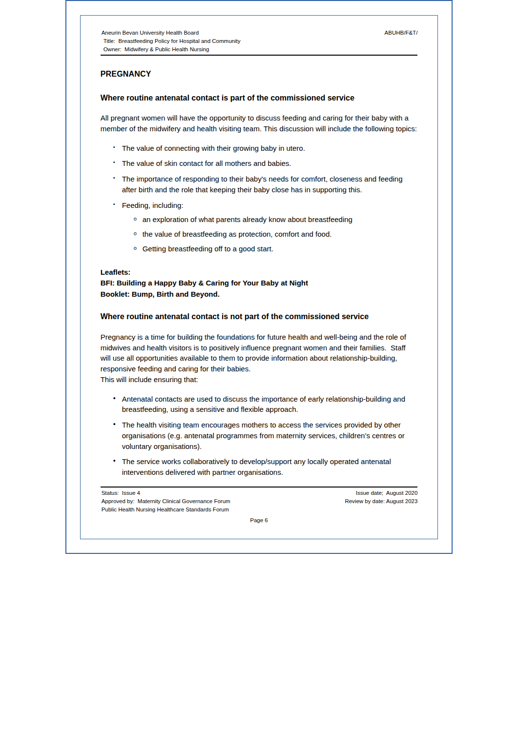Aneurin Bevan University Health Board
ABUHB/F&T/
Title: Breastfeeding Policy for Hospital and Community
Owner: Midwifery & Public Health Nursing
PREGNANCY
Where routine antenatal contact is part of the commissioned service
All pregnant women will have the opportunity to discuss feeding and caring for their baby with a member of the midwifery and health visiting team. This discussion will include the following topics:
The value of connecting with their growing baby in utero.
The value of skin contact for all mothers and babies.
The importance of responding to their baby's needs for comfort, closeness and feeding after birth and the role that keeping their baby close has in supporting this.
Feeding, including:
an exploration of what parents already know about breastfeeding
the value of breastfeeding as protection, comfort and food.
Getting breastfeeding off to a good start.
Leaflets:
BFI: Building a Happy Baby & Caring for Your Baby at Night
Booklet: Bump, Birth and Beyond.
Where routine antenatal contact is not part of the commissioned service
Pregnancy is a time for building the foundations for future health and well-being and the role of midwives and health visitors is to positively influence pregnant women and their families. Staff will use all opportunities available to them to provide information about relationship-building, responsive feeding and caring for their babies.
This will include ensuring that:
Antenatal contacts are used to discuss the importance of early relationship-building and breastfeeding, using a sensitive and flexible approach.
The health visiting team encourages mothers to access the services provided by other organisations (e.g. antenatal programmes from maternity services, children’s centres or voluntary organisations).
The service works collaboratively to develop/support any locally operated antenatal interventions delivered with partner organisations.
Status: Issue 4
Issue date; August 2020
Approved by: Maternity Clinical Governance Forum
Review by date: August 2023
Public Health Nursing Healthcare Standards Forum
Page 6